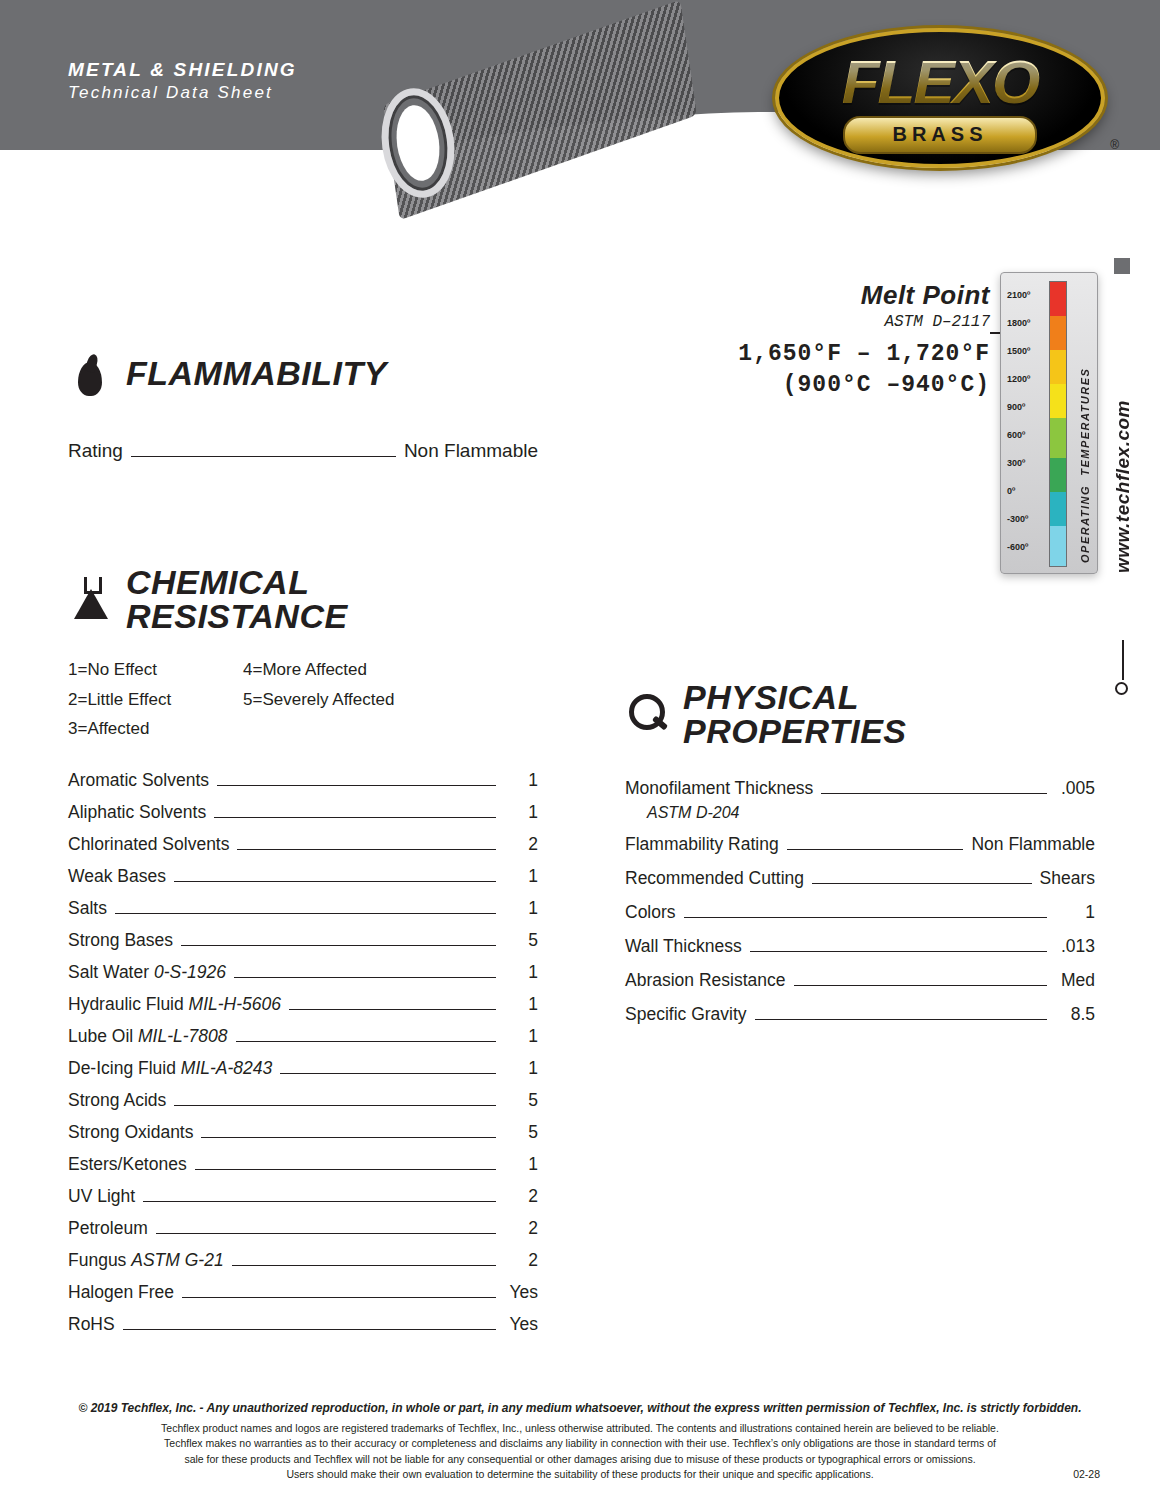METAL & SHIELDING
Technical Data Sheet
FLEXO
BRASS
®
www.techflex.com
Melt Point
ASTM D–2117
1,650°F – 1,720°F
(900°C –940°C)
2100º
1800º
1500º
1200º
900º
600º
300º
0º
-300º
-600º
OPERATING TEMPERATURES
FLAMMABILITY
Rating Non Flammable
CHEMICAL
RESISTANCE
1=No Effect 4=More Affected
2=Little Effect 5=Severely Affected
3=Affected
Aromatic Solvents 1
Aliphatic Solvents 1
Chlorinated Solvents 2
Weak Bases 1
Salts 1
Strong Bases 5
Salt Water 0-S-1926 1
Hydraulic Fluid MIL-H-5606 1
Lube Oil MIL-L-7808 1
De-Icing Fluid MIL-A-8243 1
Strong Acids 5
Strong Oxidants 5
Esters/Ketones 1
UV Light 2
Petroleum 2
Fungus ASTM G-21 2
Halogen Free Yes
RoHS Yes
PHYSICAL
PROPERTIES
Monofilament Thickness .005
ASTM D-204
Flammability Rating Non Flammable
Recommended Cutting Shears
Colors 1
Wall Thickness .013
Abrasion Resistance Med
Specific Gravity 8.5
© 2019 Techflex, Inc. - Any unauthorized reproduction, in whole or part, in any medium whatsoever, without the express written permission of Techflex, Inc. is strictly forbidden.
Techflex product names and logos are registered trademarks of Techflex, Inc., unless otherwise attributed. The contents and illustrations contained herein are believed to be reliable.
Techflex makes no warranties as to their accuracy or completeness and disclaims any liability in connection with their use. Techflex’s only obligations are those in standard terms of
sale for these products and Techflex will not be liable for any consequential or other damages arising due to misuse of these products or typographical errors or omissions.
Users should make their own evaluation to determine the suitability of these products for their unique and specific applications.
02-28